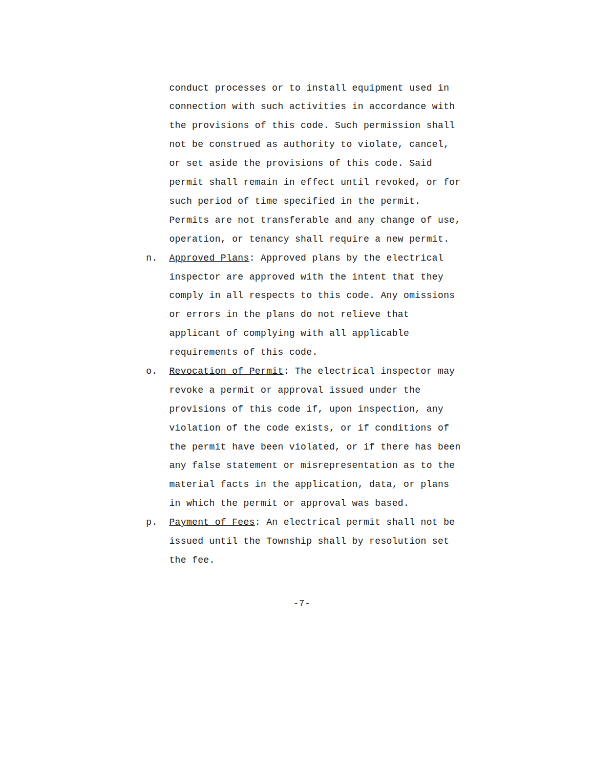conduct processes or to install equipment used in connection with such activities in accordance with the provisions of this code. Such permission shall not be construed as authority to violate, cancel, or set aside the provisions of this code. Said permit shall remain in effect until revoked, or for such period of time specified in the permit. Permits are not transferable and any change of use, operation, or tenancy shall require a new permit.
n. Approved Plans: Approved plans by the electrical inspector are approved with the intent that they comply in all respects to this code. Any omissions or errors in the plans do not relieve that applicant of complying with all applicable requirements of this code.
o. Revocation of Permit: The electrical inspector may revoke a permit or approval issued under the provisions of this code if, upon inspection, any violation of the code exists, or if conditions of the permit have been violated, or if there has been any false statement or misrepresentation as to the material facts in the application, data, or plans in which the permit or approval was based.
p. Payment of Fees: An electrical permit shall not be issued until the Township shall by resolution set the fee.
-7-